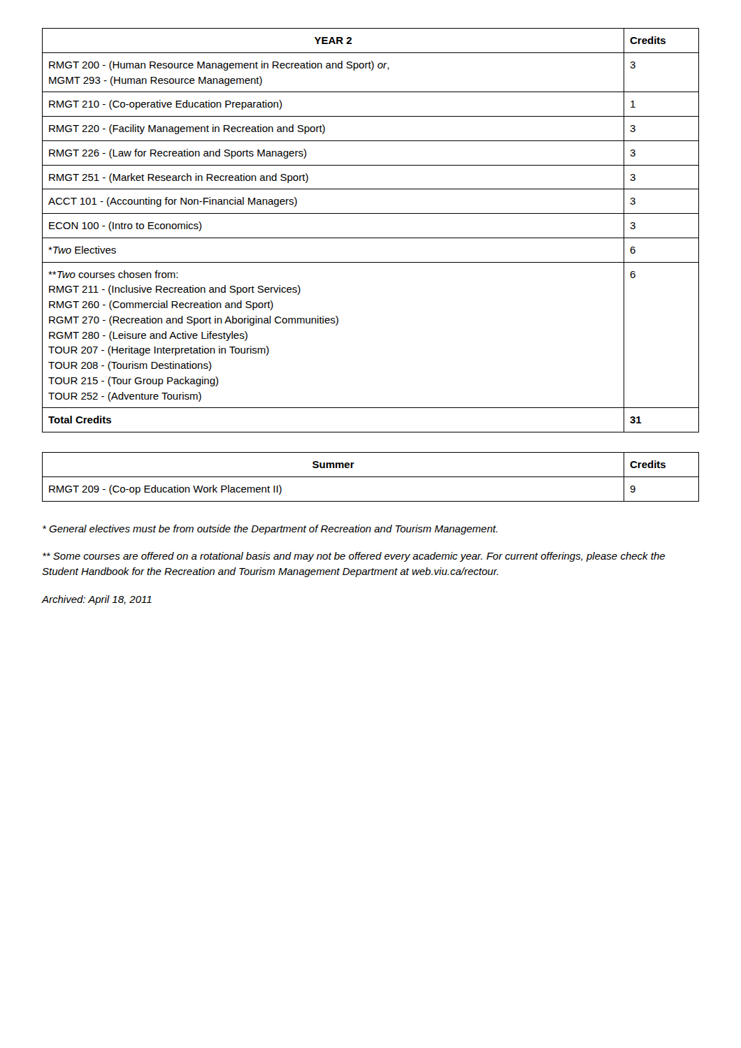| YEAR 2 | Credits |
| --- | --- |
| RMGT 200 - (Human Resource Management in Recreation and Sport) or , MGMT 293 - (Human Resource Management) | 3 |
| RMGT 210 - (Co-operative Education Preparation) | 1 |
| RMGT 220 - (Facility Management in Recreation and Sport) | 3 |
| RMGT 226 - (Law for Recreation and Sports Managers) | 3 |
| RMGT 251 - (Market Research in Recreation and Sport) | 3 |
| ACCT 101 - (Accounting for Non-Financial Managers) | 3 |
| ECON 100 - (Intro to Economics) | 3 |
| * Two Electives | 6 |
| ** Two courses chosen from: RMGT 211 - (Inclusive Recreation and Sport Services) RMGT 260 - (Commercial Recreation and Sport) RGMT 270 - (Recreation and Sport in Aboriginal Communities) RGMT 280 - (Leisure and Active Lifestyles) TOUR 207 - (Heritage Interpretation in Tourism) TOUR 208 - (Tourism Destinations) TOUR 215 - (Tour Group Packaging) TOUR 252 - (Adventure Tourism) | 6 |
| Total Credits | 31 |
| Summer | Credits |
| --- | --- |
| RMGT 209 - (Co-op Education Work Placement II) | 9 |
* General electives must be from outside the Department of Recreation and Tourism Management.
** Some courses are offered on a rotational basis and may not be offered every academic year. For current offerings, please check the Student Handbook for the Recreation and Tourism Management Department at web.viu.ca/rectour.
Archived: April 18, 2011